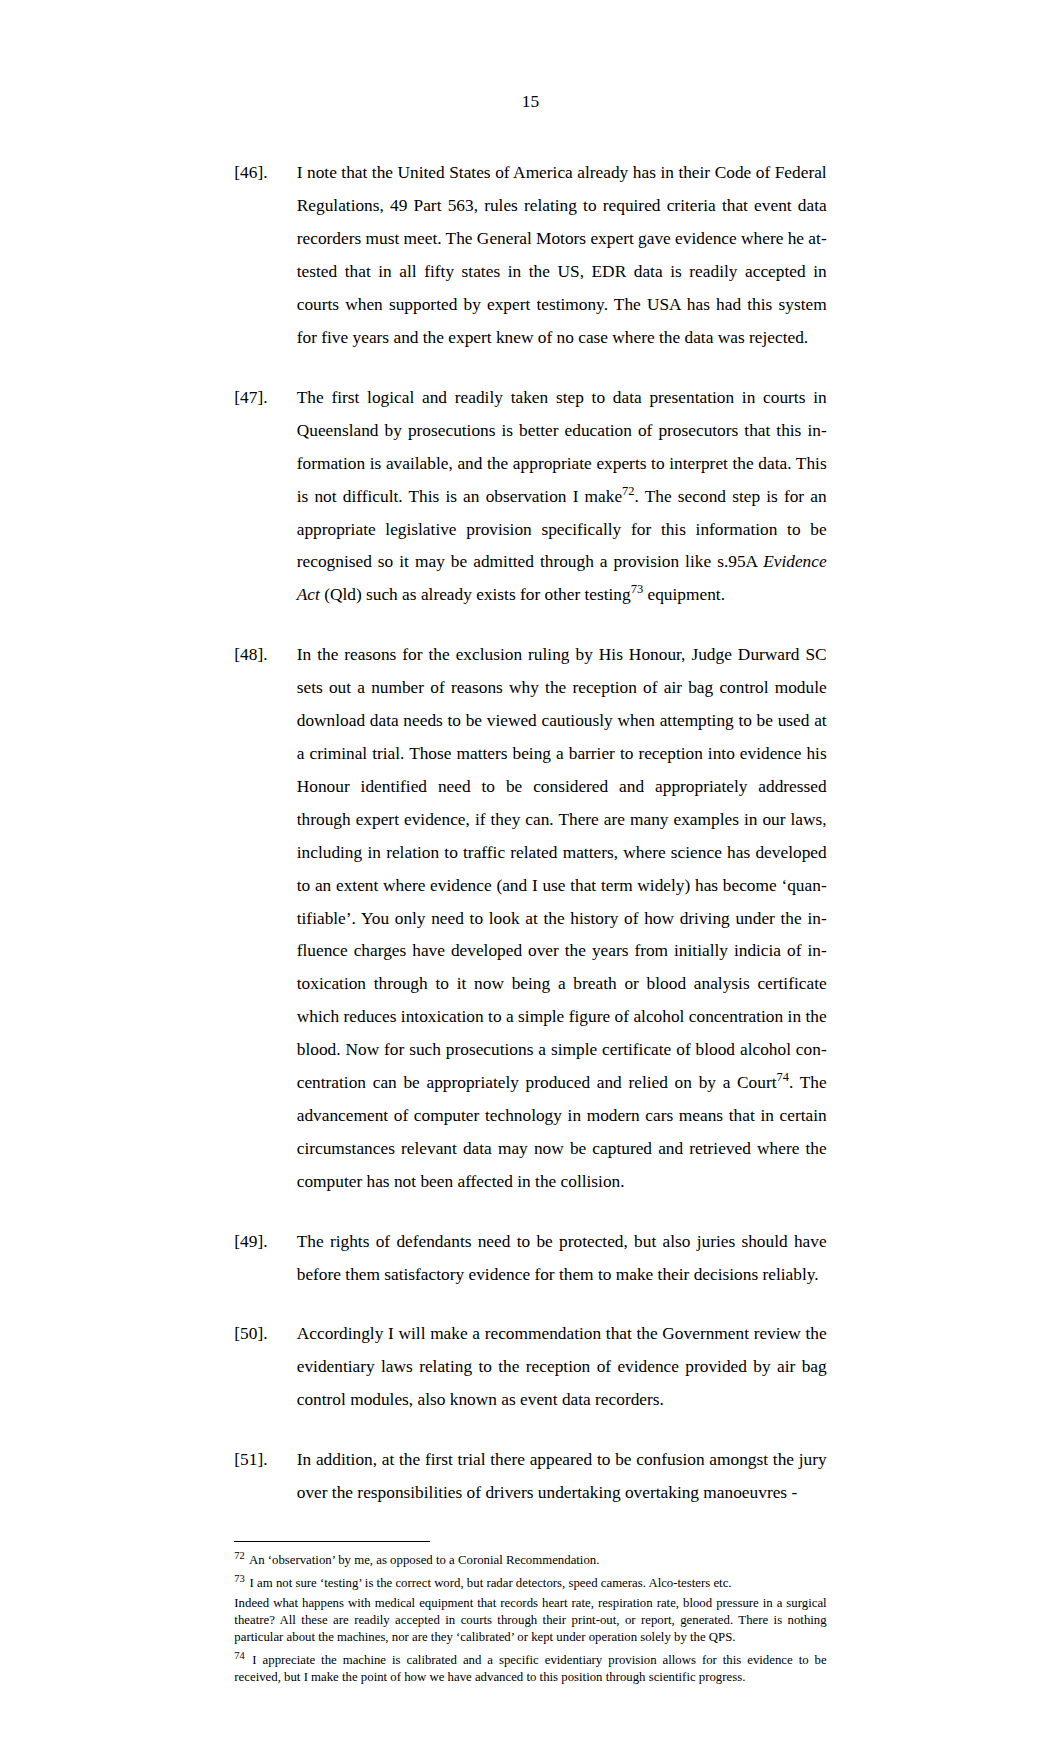15
[46]. I note that the United States of America already has in their Code of Federal Regulations, 49 Part 563, rules relating to required criteria that event data recorders must meet. The General Motors expert gave evidence where he attested that in all fifty states in the US, EDR data is readily accepted in courts when supported by expert testimony. The USA has had this system for five years and the expert knew of no case where the data was rejected.
[47]. The first logical and readily taken step to data presentation in courts in Queensland by prosecutions is better education of prosecutors that this information is available, and the appropriate experts to interpret the data. This is not difficult. This is an observation I make72. The second step is for an appropriate legislative provision specifically for this information to be recognised so it may be admitted through a provision like s.95A Evidence Act (Qld) such as already exists for other testing73 equipment.
[48]. In the reasons for the exclusion ruling by His Honour, Judge Durward SC sets out a number of reasons why the reception of air bag control module download data needs to be viewed cautiously when attempting to be used at a criminal trial. Those matters being a barrier to reception into evidence his Honour identified need to be considered and appropriately addressed through expert evidence, if they can. There are many examples in our laws, including in relation to traffic related matters, where science has developed to an extent where evidence (and I use that term widely) has become ‘quantifiable’. You only need to look at the history of how driving under the influence charges have developed over the years from initially indicia of intoxication through to it now being a breath or blood analysis certificate which reduces intoxication to a simple figure of alcohol concentration in the blood. Now for such prosecutions a simple certificate of blood alcohol concentration can be appropriately produced and relied on by a Court74. The advancement of computer technology in modern cars means that in certain circumstances relevant data may now be captured and retrieved where the computer has not been affected in the collision.
[49]. The rights of defendants need to be protected, but also juries should have before them satisfactory evidence for them to make their decisions reliably.
[50]. Accordingly I will make a recommendation that the Government review the evidentiary laws relating to the reception of evidence provided by air bag control modules, also known as event data recorders.
[51]. In addition, at the first trial there appeared to be confusion amongst the jury over the responsibilities of drivers undertaking overtaking manoeuvres -
72 An ‘observation’ by me, as opposed to a Coronial Recommendation.
73 I am not sure ‘testing’ is the correct word, but radar detectors, speed cameras. Alco-testers etc.
Indeed what happens with medical equipment that records heart rate, respiration rate, blood pressure in a surgical theatre? All these are readily accepted in courts through their print-out, or report, generated. There is nothing particular about the machines, nor are they ‘calibrated’ or kept under operation solely by the QPS.
74 I appreciate the machine is calibrated and a specific evidentiary provision allows for this evidence to be received, but I make the point of how we have advanced to this position through scientific progress.